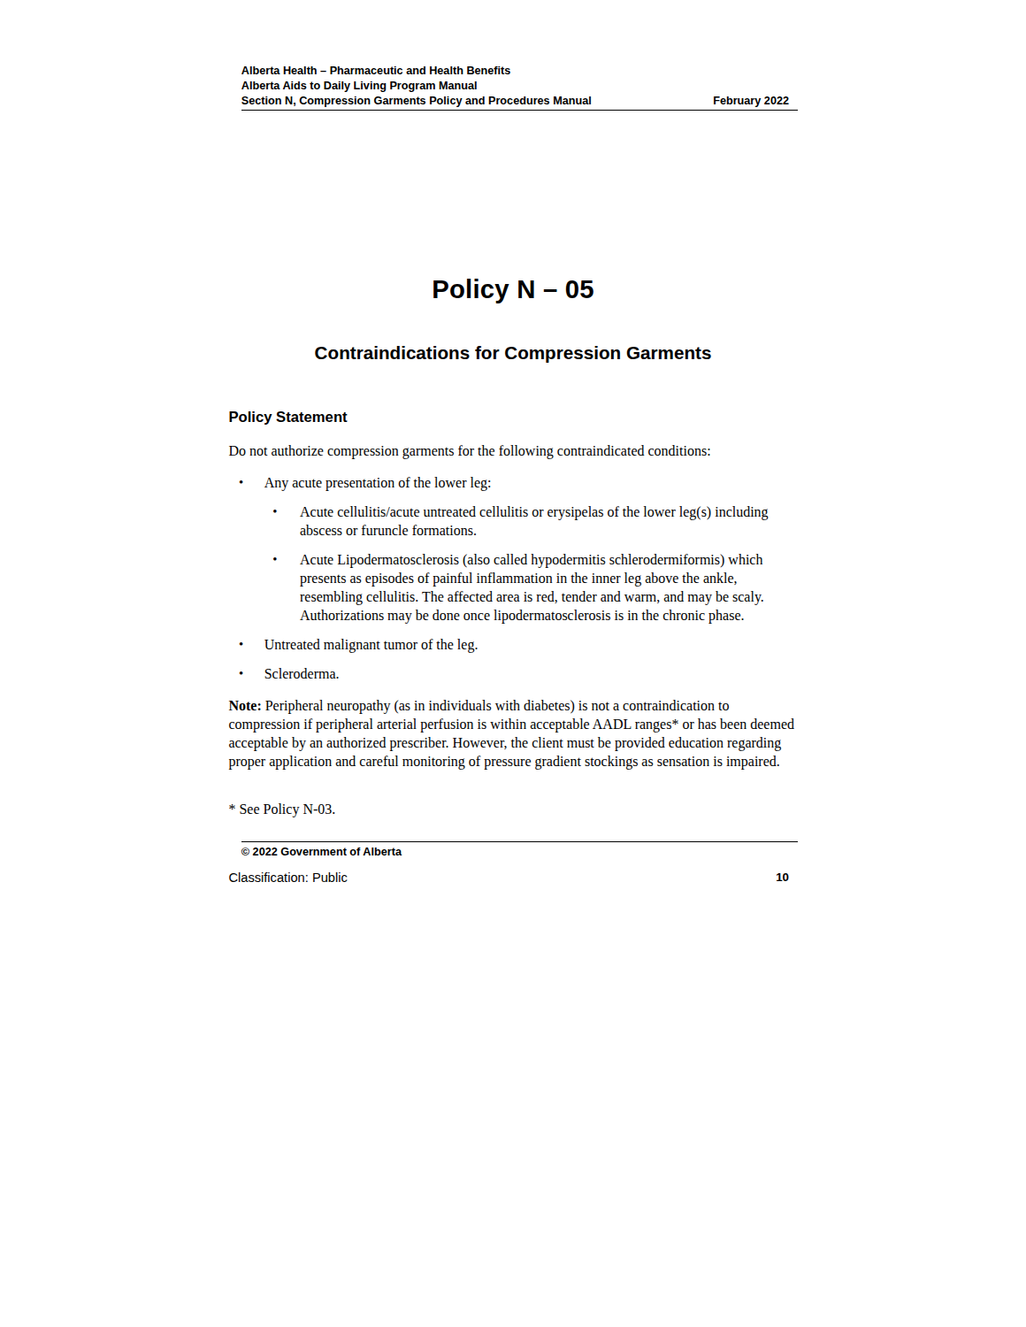Alberta Health – Pharmaceutic and Health Benefits
Alberta Aids to Daily Living Program Manual
Section N, Compression Garments Policy and Procedures Manual February 2022
Policy N – 05
Contraindications for Compression Garments
Policy Statement
Do not authorize compression garments for the following contraindicated conditions:
Any acute presentation of the lower leg:
Acute cellulitis/acute untreated cellulitis or erysipelas of the lower leg(s) including abscess or furuncle formations.
Acute Lipodermatosclerosis (also called hypodermitis schlerodermiformis) which presents as episodes of painful inflammation in the inner leg above the ankle, resembling cellulitis. The affected area is red, tender and warm, and may be scaly. Authorizations may be done once lipodermatosclerosis is in the chronic phase.
Untreated malignant tumor of the leg.
Scleroderma.
Note: Peripheral neuropathy (as in individuals with diabetes) is not a contraindication to compression if peripheral arterial perfusion is within acceptable AADL ranges* or has been deemed acceptable by an authorized prescriber. However, the client must be provided education regarding proper application and careful monitoring of pressure gradient stockings as sensation is impaired.
* See Policy N-03.
© 2022 Government of Alberta Classification: Public
10